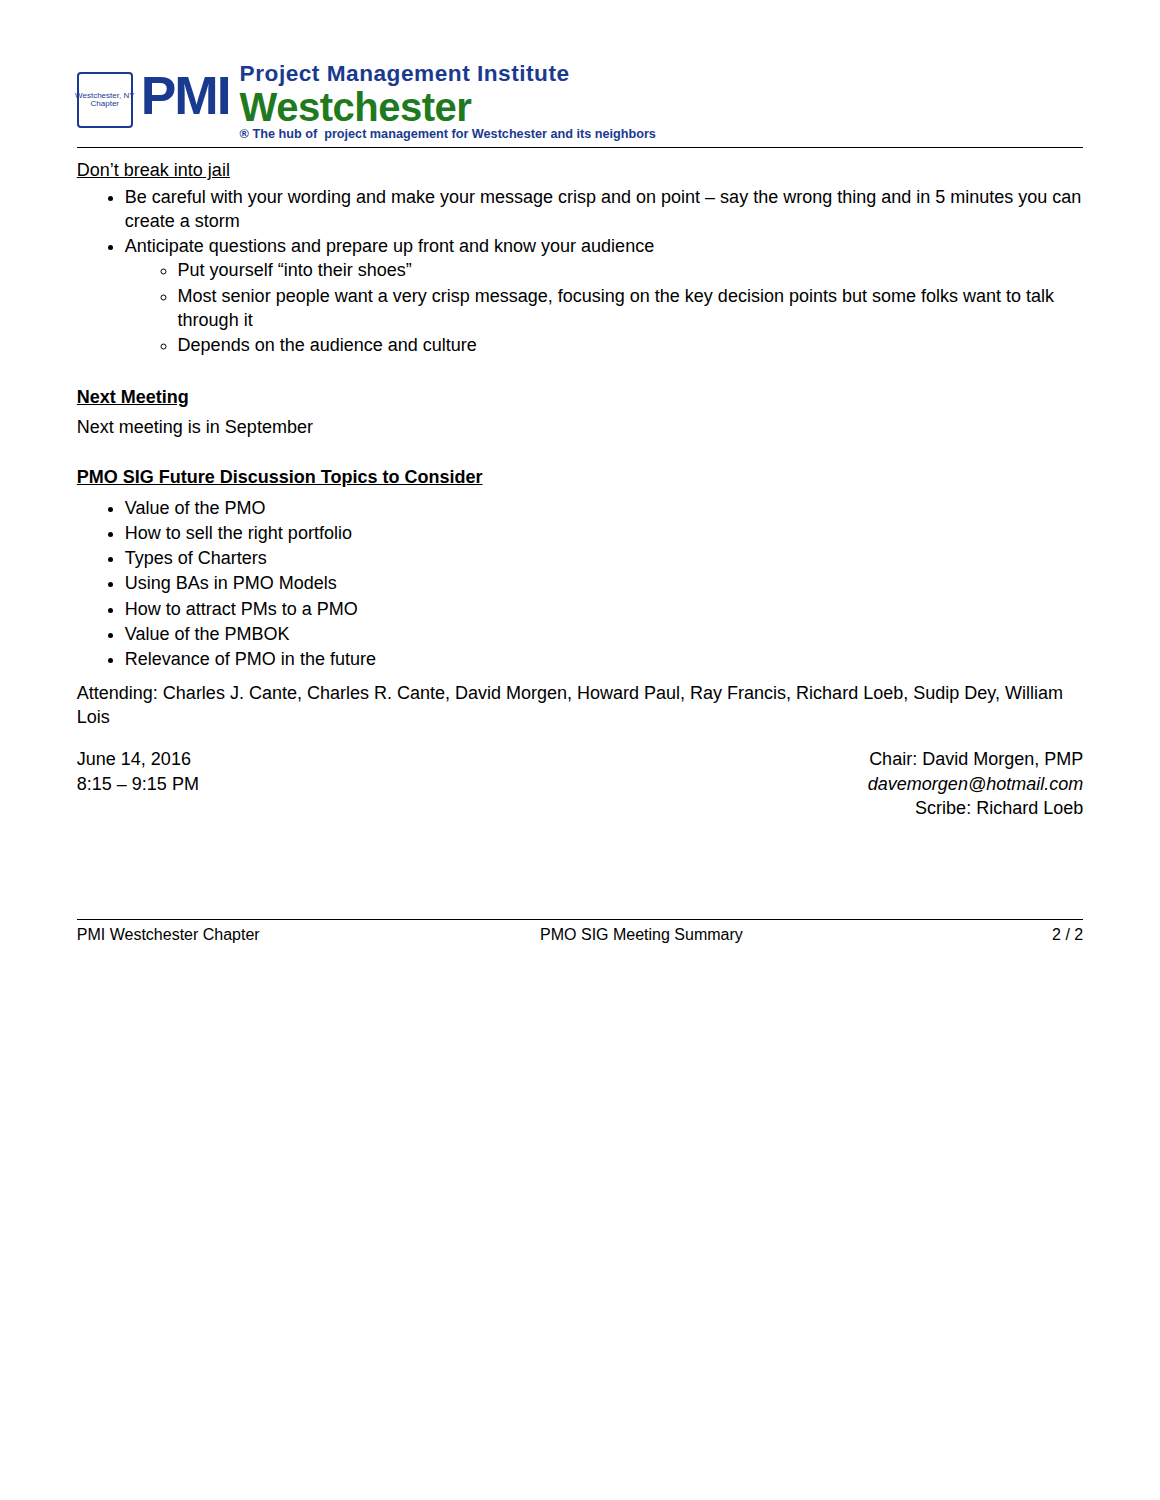Westchester, NY
Chapter
PMI
Project Management Institute
Westchester
® The hub of project management for Westchester and its neighbors
Don’t break into jail
Be careful with your wording and make your message crisp and on point – say the wrong thing and in 5 minutes you can create a storm
Anticipate questions and prepare up front and know your audience
Put yourself “into their shoes”
Most senior people want a very crisp message, focusing on the key decision points but some folks want to talk through it
Depends on the audience and culture
Next Meeting
Next meeting is in September
PMO SIG Future Discussion Topics to Consider
Value of the PMO
How to sell the right portfolio
Types of Charters
Using BAs in PMO Models
How to attract PMs to a PMO
Value of the PMBOK
Relevance of PMO in the future
Attending: Charles J. Cante, Charles R. Cante, David Morgen, Howard Paul, Ray Francis, Richard Loeb, Sudip Dey, William Lois
June 14, 2016 8:15 – 9:15 PM
Chair: David Morgen, PMP
davemorgen@hotmail.com
Scribe: Richard Loeb
PMI Westchester Chapter
PMO SIG Meeting Summary
2 / 2